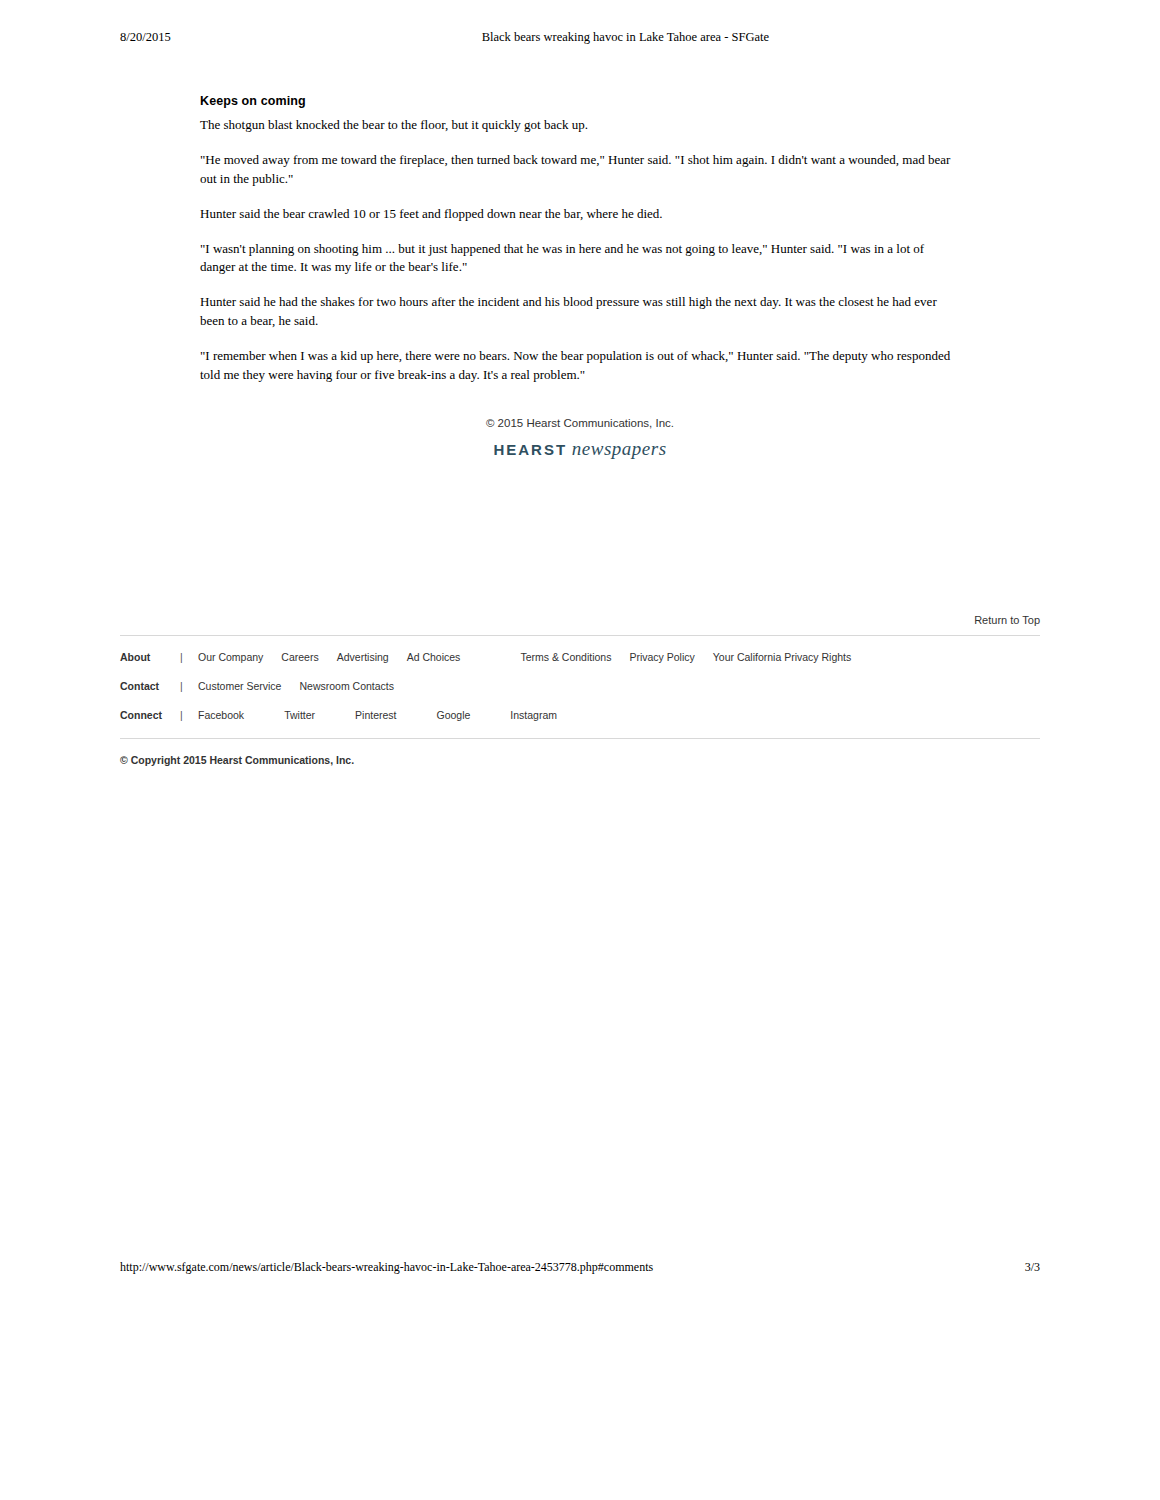8/20/2015
Black bears wreaking havoc in Lake Tahoe area - SFGate
Keeps on coming
The shotgun blast knocked the bear to the floor, but it quickly got back up.
"He moved away from me toward the fireplace, then turned back toward me," Hunter said. "I shot him again. I didn't want a wounded, mad bear out in the public."
Hunter said the bear crawled 10 or 15 feet and flopped down near the bar, where he died.
"I wasn't planning on shooting him ... but it just happened that he was in here and he was not going to leave," Hunter said. "I was in a lot of danger at the time. It was my life or the bear's life."
Hunter said he had the shakes for two hours after the incident and his blood pressure was still high the next day. It was the closest he had ever been to a bear, he said.
"I remember when I was a kid up here, there were no bears. Now the bear population is out of whack," Hunter said. "The deputy who responded told me they were having four or five break-ins a day. It's a real problem."
© 2015 Hearst Communications, Inc.
HEARST newspapers
Return to Top
About
|
Our Company Careers Advertising Ad Choices Terms & Conditions Privacy Policy Your California Privacy Rights
Contact
|
Customer Service Newsroom Contacts
Connect
|
Facebook Twitter Pinterest Google Instagram
© Copyright 2015 Hearst Communications, Inc.
http://www.sfgate.com/news/article/Black-bears-wreaking-havoc-in-Lake-Tahoe-area-2453778.php#comments
3/3